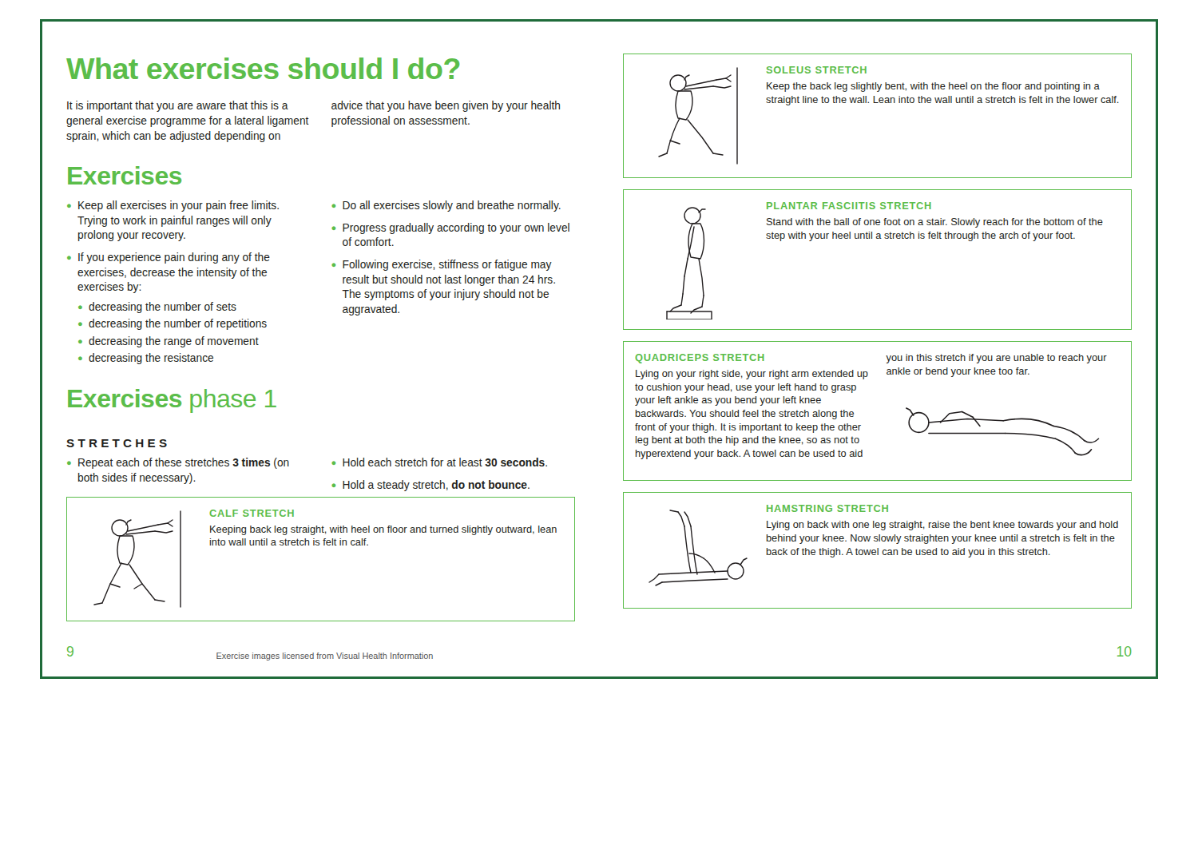What exercises should I do?
It is important that you are aware that this is a general exercise programme for a lateral ligament sprain, which can be adjusted depending on advice that you have been given by your health professional on assessment.
Exercises
Keep all exercises in your pain free limits. Trying to work in painful ranges will only prolong your recovery.
If you experience pain during any of the exercises, decrease the intensity of the exercises by:
decreasing the number of sets
decreasing the number of repetitions
decreasing the range of movement
decreasing the resistance
Do all exercises slowly and breathe normally.
Progress gradually according to your own level of comfort.
Following exercise, stiffness or fatigue may result but should not last longer than 24 hrs. The symptoms of your injury should not be aggravated.
Exercises phase 1
STRETCHES
Repeat each of these stretches 3 times (on both sides if necessary).
Hold each stretch for at least 30 seconds.
Hold a steady stretch, do not bounce.
Calf stretch
Keeping back leg straight, with heel on floor and turned slightly outward, lean into wall until a stretch is felt in calf.
9 Exercise images licensed from Visual Health Information
Soleus stretch
Keep the back leg slightly bent, with the heel on the floor and pointing in a straight line to the wall. Lean into the wall until a stretch is felt in the lower calf.
Plantar fasciitis stretch
Stand with the ball of one foot on a stair. Slowly reach for the bottom of the step with your heel until a stretch is felt through the arch of your foot.
Quadriceps stretch
Lying on your right side, your right arm extended up to cushion your head, use your left hand to grasp your left ankle as you bend your left knee backwards. You should feel the stretch along the front of your thigh. It is important to keep the other leg bent at both the hip and the knee, so as not to hyperextend your back. A towel can be used to aid you in this stretch if you are unable to reach your ankle or bend your knee too far.
Hamstring stretch
Lying on back with one leg straight, raise the bent knee towards your and hold behind your knee. Now slowly straighten your knee until a stretch is felt in the back of the thigh. A towel can be used to aid you in this stretch.
10